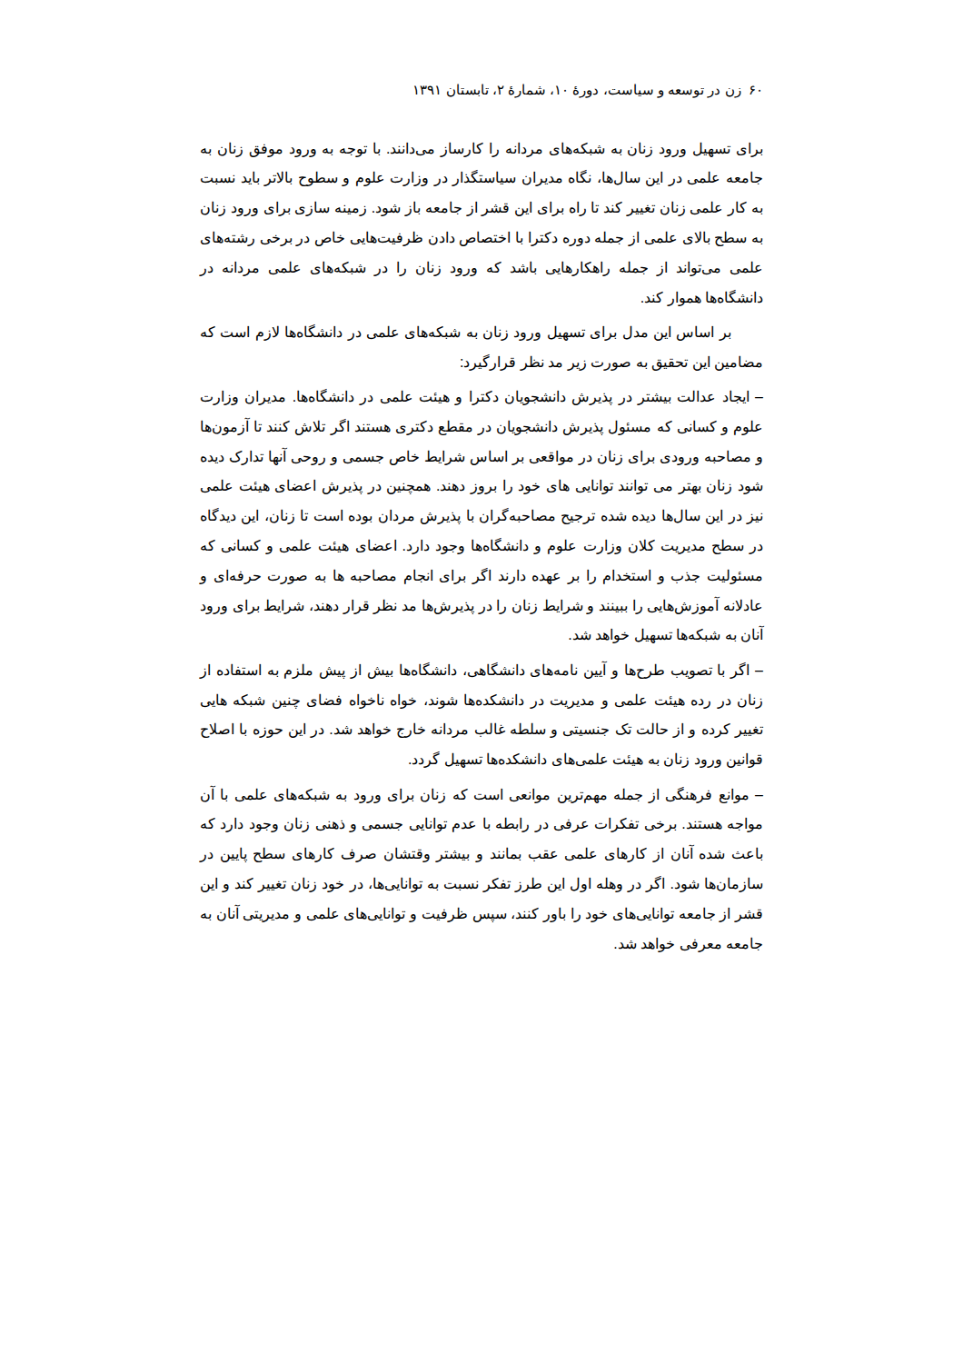۶۰ زن در توسعه و سیاست، دورهٔ ۱۰، شمارهٔ ۲، تابستان ۱۳۹۱
برای تسهیل ورود زنان به شبکه‌های مردانه را کارساز می‌دانند. با توجه به ورود موفق زنان به جامعه علمی در این سال‌ها، نگاه مدیران سیاستگذار در وزارت علوم و سطوح بالاتر باید نسبت به کار علمی زنان تغییر کند تا راه برای این قشر از جامعه باز شود. زمینه سازی برای ورود زنان به سطح بالای علمی از جمله دوره دکترا با اختصاص دادن ظرفیت‌هایی خاص در برخی رشته‌های علمی می‌تواند از جمله راهکارهایی باشد که ورود زنان را در شبکه‌های علمی مردانه در دانشگاه‌ها هموار کند.
بر اساس این مدل برای تسهیل ورود زنان به شبکه‌های علمی در دانشگاه‌ها لازم است که مضامین این تحقیق به صورت زیر مد نظر قرارگیرد:
– ایجاد عدالت بیشتر در پذیرش دانشجویان دکترا و هیئت علمی در دانشگاه‌ها. مدیران وزارت علوم و کسانی که مسئول پذیرش دانشجویان در مقطع دکتری هستند اگر تلاش کنند تا آزمون‌ها و مصاحبه ورودی برای زنان در مواقعی بر اساس شرایط خاص جسمی و روحی آنها تدارک دیده شود زنان بهتر می توانند توانایی های خود را بروز دهند. همچنین در پذیرش اعضای هیئت علمی نیز در این سال‌ها دیده شده ترجیح مصاحبه‌گران با پذیرش مردان بوده است تا زنان، این دیدگاه در سطح مدیریت کلان وزارت علوم و دانشگاه‌ها وجود دارد. اعضای هیئت علمی و کسانی که مسئولیت جذب و استخدام را بر عهده دارند اگر برای انجام مصاحبه ها به صورت حرفه‌ای و عادلانه آموزش‌هایی را ببینند و شرایط زنان را در پذیرش‌ها مد نظر قرار دهند، شرایط برای ورود آنان به شبکه‌ها تسهیل خواهد شد.
– اگر با تصویب طرح‌ها و آیین نامه‌های دانشگاهی، دانشگاه‌ها بیش از پیش ملزم به استفاده از زنان در رده هیئت علمی و مدیریت در دانشکده‌ها شوند، خواه ناخواه فضای چنین شبکه هایی تغییر کرده و از حالت تک جنسیتی و سلطه غالب مردانه خارج خواهد شد. در این حوزه با اصلاح قوانین ورود زنان به هیئت علمی‌های دانشکده‌ها تسهیل گردد.
– موانع فرهنگی از جمله مهم‌ترین موانعی است که زنان برای ورود به شبکه‌های علمی با آن مواجه هستند. برخی تفکرات عرفی در رابطه با عدم توانایی جسمی و ذهنی زنان وجود دارد که باعث شده آنان از کارهای علمی عقب بمانند و بیشتر وقتشان صرف کارهای سطح پایین در سازمان‌ها شود. اگر در وهله اول این طرز تفکر نسبت به توانایی‌ها، در خود زنان تغییر کند و این قشر از جامعه توانایی‌های خود را باور کنند، سپس ظرفیت و توانایی‌های علمی و مدیریتی آنان به جامعه معرفی خواهد شد.